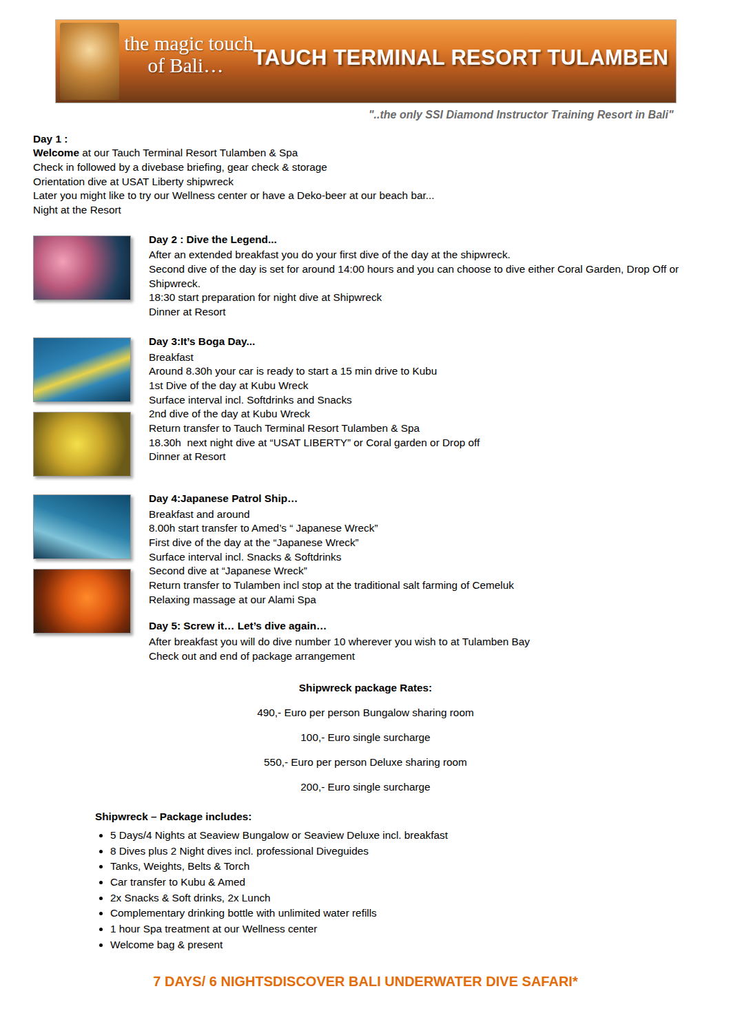the magic touchof Bali…
TAUCH TERMINAL RESORT TULAMBEN
"..the only SSI Diamond Instructor Training Resort in Bali"
Day 1 :
Welcome at our Tauch Terminal Resort Tulamben & Spa
Check in followed by a divebase briefing, gear check & storage
Orientation dive at USAT Liberty shipwreck
Later you might like to try our Wellness center or have a Deko-beer at our beach bar...
Night at the Resort
Day 2 : Dive the Legend...
After an extended breakfast you do your first dive of the day at the shipwreck.
Second dive of the day is set for around 14:00 hours and you can choose to dive either Coral Garden, Drop Off or Shipwreck.
18:30 start preparation for night dive at Shipwreck
Dinner at Resort
Day 3:It’s Boga Day...
Breakfast
Around 8.30h your car is ready to start a 15 min drive to Kubu
1st Dive of the day at Kubu Wreck
Surface interval incl. Softdrinks and Snacks
2nd dive of the day at Kubu Wreck
Return transfer to Tauch Terminal Resort Tulamben & Spa
18.30h next night dive at “USAT LIBERTY” or Coral garden or Drop off
Dinner at Resort
Day 4:Japanese Patrol Ship…
Breakfast and around
8.00h start transfer to Amed’s “ Japanese Wreck”
First dive of the day at the “Japanese Wreck”
Surface interval incl. Snacks & Softdrinks
Second dive at “Japanese Wreck”
Return transfer to Tulamben incl stop at the traditional salt farming of Cemeluk
Relaxing massage at our Alami Spa
Day 5: Screw it… Let’s dive again…
After breakfast you will do dive number 10 wherever you wish to at Tulamben Bay
Check out and end of package arrangement
Shipwreck package Rates:
490,- Euro per person Bungalow sharing room
100,- Euro single surcharge
550,- Euro per person Deluxe sharing room
200,- Euro single surcharge
Shipwreck – Package includes:
5 Days/4 Nights at Seaview Bungalow or Seaview Deluxe incl. breakfast
8 Dives plus 2 Night dives incl. professional Diveguides
Tanks, Weights, Belts & Torch
Car transfer to Kubu & Amed
2x Snacks & Soft drinks, 2x Lunch
Complementary drinking bottle with unlimited water refills
1 hour Spa treatment at our Wellness center
Welcome bag & present
7 DAYS/ 6 NIGHTSDISCOVER BALI UNDERWATER DIVE SAFARI*